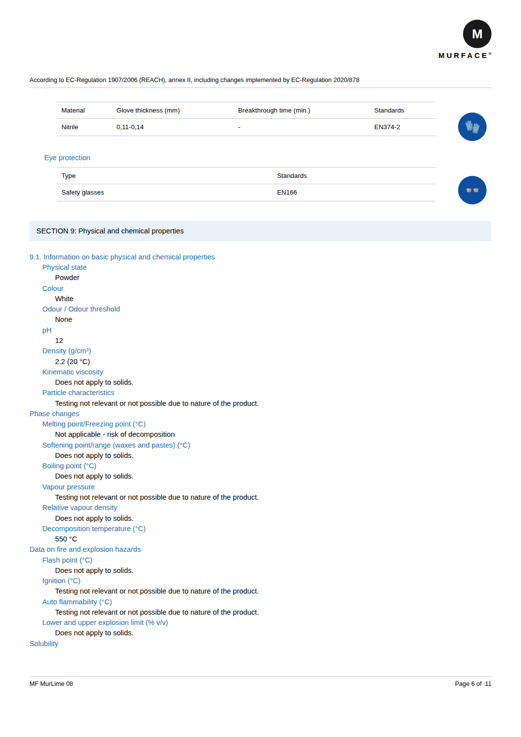M
MURFACE®
According to EC-Regulation 1907/2006 (REACH), annex II, including changes implemented by EC-Regulation 2020/878
| Material | Glove thickness (mm) | Breakthrough time (min.) | Standards |
| --- | --- | --- | --- |
| Nitrile | 0,11-0,14 | - | EN374-2 |
🧤
Eye protection
| Type | Standards |
| --- | --- |
| Safety glasses | EN166 |
👓
SECTION 9: Physical and chemical properties
9.1. Information on basic physical and chemical properties
Physical state
Powder
Colour
White
Odour / Odour threshold
None
pH
12
Density (g/cm³)
2.2 (20 °C)
Kinematic viscosity
Does not apply to solids.
Particle characteristics
Testing not relevant or not possible due to nature of the product.
Phase changes
Melting point/Freezing point (°C)
Not applicable - risk of decomposition
Softening point/range (waxes and pastes) (°C)
Does not apply to solids.
Boiling point (°C)
Does not apply to solids.
Vapour pressure
Testing not relevant or not possible due to nature of the product.
Relative vapour density
Does not apply to solids.
Decomposition temperature (°C)
550 °C
Data on fire and explosion hazards
Flash point (°C)
Does not apply to solids.
Ignition (°C)
Testing not relevant or not possible due to nature of the product.
Auto flammability (°C)
Testing not relevant or not possible due to nature of the product.
Lower and upper explosion limit (% v/v)
Does not apply to solids.
Solubility
MF MurLime 08 Page 6 of 11